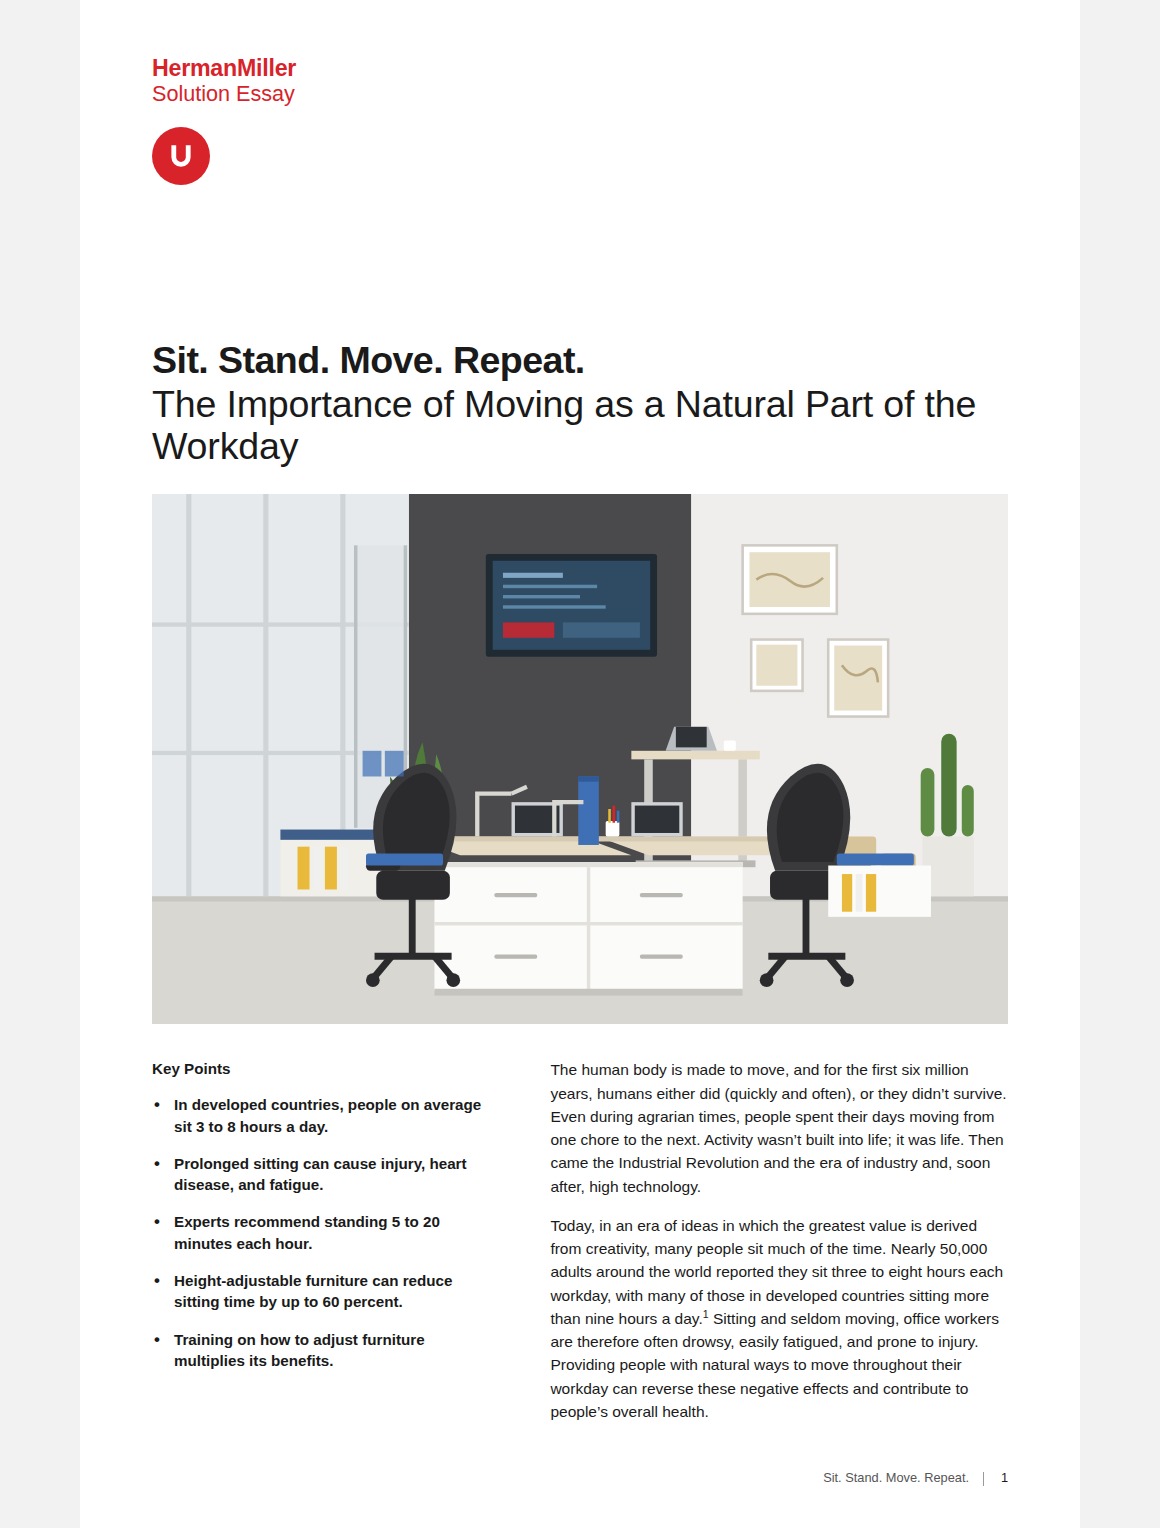HermanMillerSolution Essay
Sit. Stand. Move. Repeat. The Importance of Moving as a Natural Part of the Workday
Key Points
In developed countries, people on average sit 3 to 8 hours a day.
Prolonged sitting can cause injury, heart disease, and fatigue.
Experts recommend standing 5 to 20 minutes each hour.
Height-adjustable furniture can reduce sitting time by up to 60 percent.
Training on how to adjust furniture multiplies its benefits.
The human body is made to move, and for the first six million years, humans either did (quickly and often), or they didn’t survive. Even during agrarian times, people spent their days moving from one chore to the next. Activity wasn’t built into life; it was life. Then came the Industrial Revolution and the era of industry and, soon after, high technology.
Today, in an era of ideas in which the greatest value is derived from creativity, many people sit much of the time. Nearly 50,000 adults around the world reported they sit three to eight hours each workday, with many of those in developed countries sitting more than nine hours a day.1 Sitting and seldom moving, office workers are therefore often drowsy, easily fatigued, and prone to injury. Providing people with natural ways to move throughout their workday can reverse these negative effects and contribute to people’s overall health.
Sit. Stand. Move. Repeat. 1